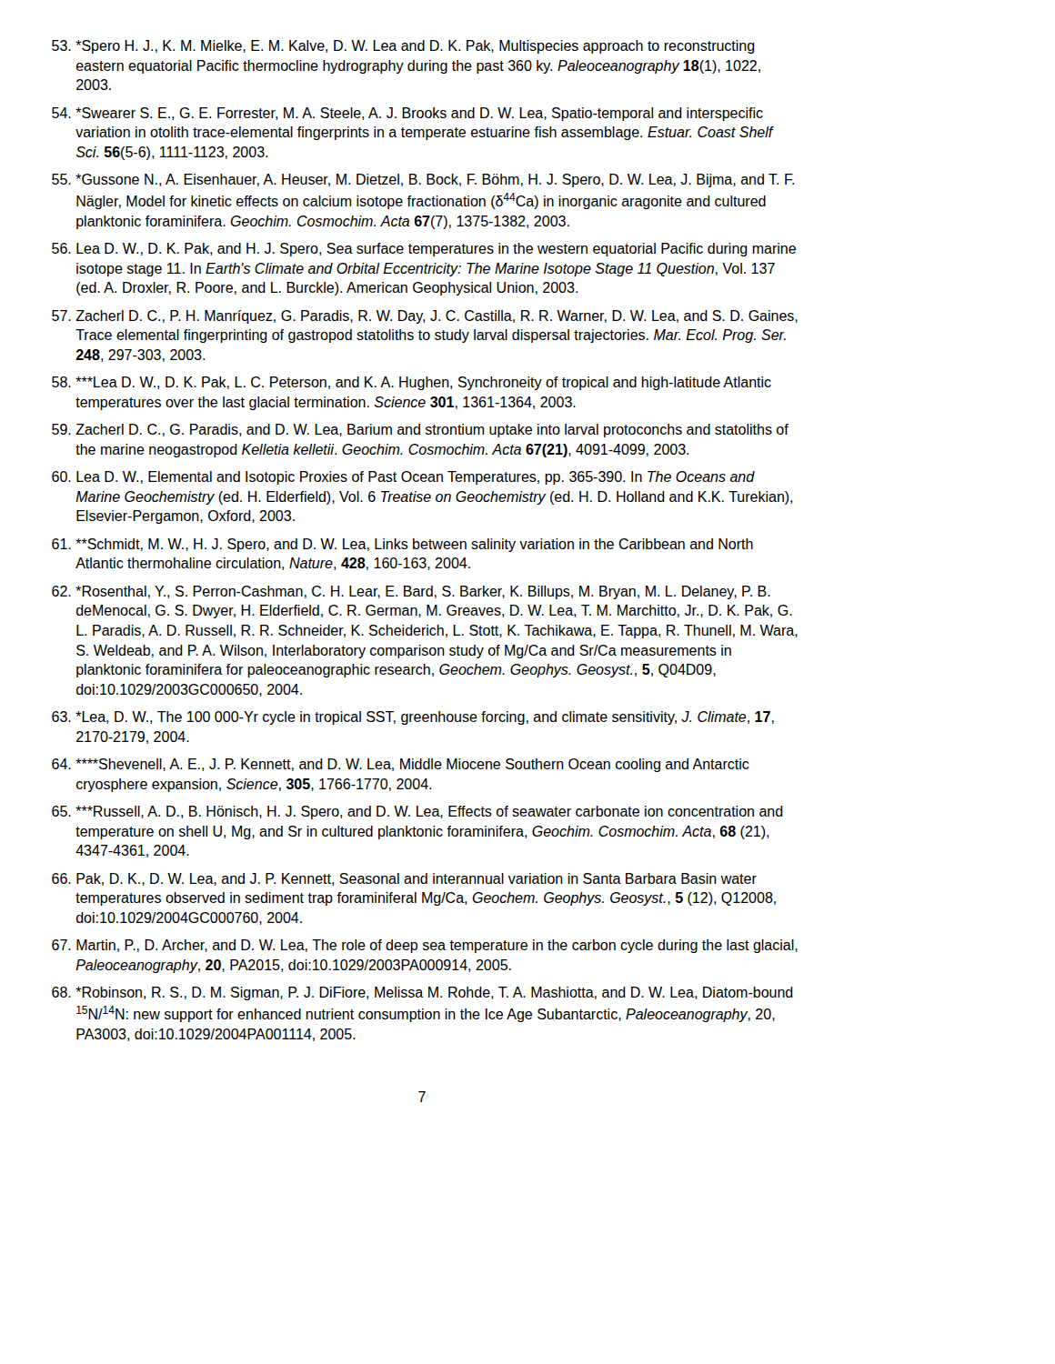*Spero H. J., K. M. Mielke, E. M. Kalve, D. W. Lea and D. K. Pak, Multispecies approach to reconstructing eastern equatorial Pacific thermocline hydrography during the past 360 ky. Paleoceanography 18(1), 1022, 2003.
*Swearer S. E., G. E. Forrester, M. A. Steele, A. J. Brooks and D. W. Lea, Spatio-temporal and interspecific variation in otolith trace-elemental fingerprints in a temperate estuarine fish assemblage. Estuar. Coast Shelf Sci. 56(5-6), 1111-1123, 2003.
*Gussone N., A. Eisenhauer, A. Heuser, M. Dietzel, B. Bock, F. Böhm, H. J. Spero, D. W. Lea, J. Bijma, and T. F. Nägler, Model for kinetic effects on calcium isotope fractionation (δ44Ca) in inorganic aragonite and cultured planktonic foraminifera. Geochim. Cosmochim. Acta 67(7), 1375-1382, 2003.
Lea D. W., D. K. Pak, and H. J. Spero, Sea surface temperatures in the western equatorial Pacific during marine isotope stage 11. In Earth's Climate and Orbital Eccentricity: The Marine Isotope Stage 11 Question, Vol. 137 (ed. A. Droxler, R. Poore, and L. Burckle). American Geophysical Union, 2003.
Zacherl D. C., P. H. Manríquez, G. Paradis, R. W. Day, J. C. Castilla, R. R. Warner, D. W. Lea, and S. D. Gaines, Trace elemental fingerprinting of gastropod statoliths to study larval dispersal trajectories. Mar. Ecol. Prog. Ser. 248, 297-303, 2003.
***Lea D. W., D. K. Pak, L. C. Peterson, and K. A. Hughen, Synchroneity of tropical and high-latitude Atlantic temperatures over the last glacial termination. Science 301, 1361-1364, 2003.
Zacherl D. C., G. Paradis, and D. W. Lea, Barium and strontium uptake into larval protoconchs and statoliths of the marine neogastropod Kelletia kelletii. Geochim. Cosmochim. Acta 67(21), 4091-4099, 2003.
Lea D. W., Elemental and Isotopic Proxies of Past Ocean Temperatures, pp. 365-390. In The Oceans and Marine Geochemistry (ed. H. Elderfield), Vol. 6 Treatise on Geochemistry (ed. H. D. Holland and K.K. Turekian), Elsevier-Pergamon, Oxford, 2003.
**Schmidt, M. W., H. J. Spero, and D. W. Lea, Links between salinity variation in the Caribbean and North Atlantic thermohaline circulation, Nature, 428, 160-163, 2004.
*Rosenthal, Y., S. Perron-Cashman, C. H. Lear, E. Bard, S. Barker, K. Billups, M. Bryan, M. L. Delaney, P. B. deMenocal, G. S. Dwyer, H. Elderfield, C. R. German, M. Greaves, D. W. Lea, T. M. Marchitto, Jr., D. K. Pak, G. L. Paradis, A. D. Russell, R. R. Schneider, K. Scheiderich, L. Stott, K. Tachikawa, E. Tappa, R. Thunell, M. Wara, S. Weldeab, and P. A. Wilson, Interlaboratory comparison study of Mg/Ca and Sr/Ca measurements in planktonic foraminifera for paleoceanographic research, Geochem. Geophys. Geosyst., 5, Q04D09, doi:10.1029/2003GC000650, 2004.
*Lea, D. W., The 100 000-Yr cycle in tropical SST, greenhouse forcing, and climate sensitivity, J. Climate, 17, 2170-2179, 2004.
****Shevenell, A. E., J. P. Kennett, and D. W. Lea, Middle Miocene Southern Ocean cooling and Antarctic cryosphere expansion, Science, 305, 1766-1770, 2004.
***Russell, A. D., B. Hönisch, H. J. Spero, and D. W. Lea, Effects of seawater carbonate ion concentration and temperature on shell U, Mg, and Sr in cultured planktonic foraminifera, Geochim. Cosmochim. Acta, 68 (21), 4347-4361, 2004.
Pak, D. K., D. W. Lea, and J. P. Kennett, Seasonal and interannual variation in Santa Barbara Basin water temperatures observed in sediment trap foraminiferal Mg/Ca, Geochem. Geophys. Geosyst., 5 (12), Q12008, doi:10.1029/2004GC000760, 2004.
Martin, P., D. Archer, and D. W. Lea, The role of deep sea temperature in the carbon cycle during the last glacial, Paleoceanography, 20, PA2015, doi:10.1029/2003PA000914, 2005.
*Robinson, R. S., D. M. Sigman, P. J. DiFiore, Melissa M. Rohde, T. A. Mashiotta, and D. W. Lea, Diatom-bound 15N/14N: new support for enhanced nutrient consumption in the Ice Age Subantarctic, Paleoceanography, 20, PA3003, doi:10.1029/2004PA001114, 2005.
7